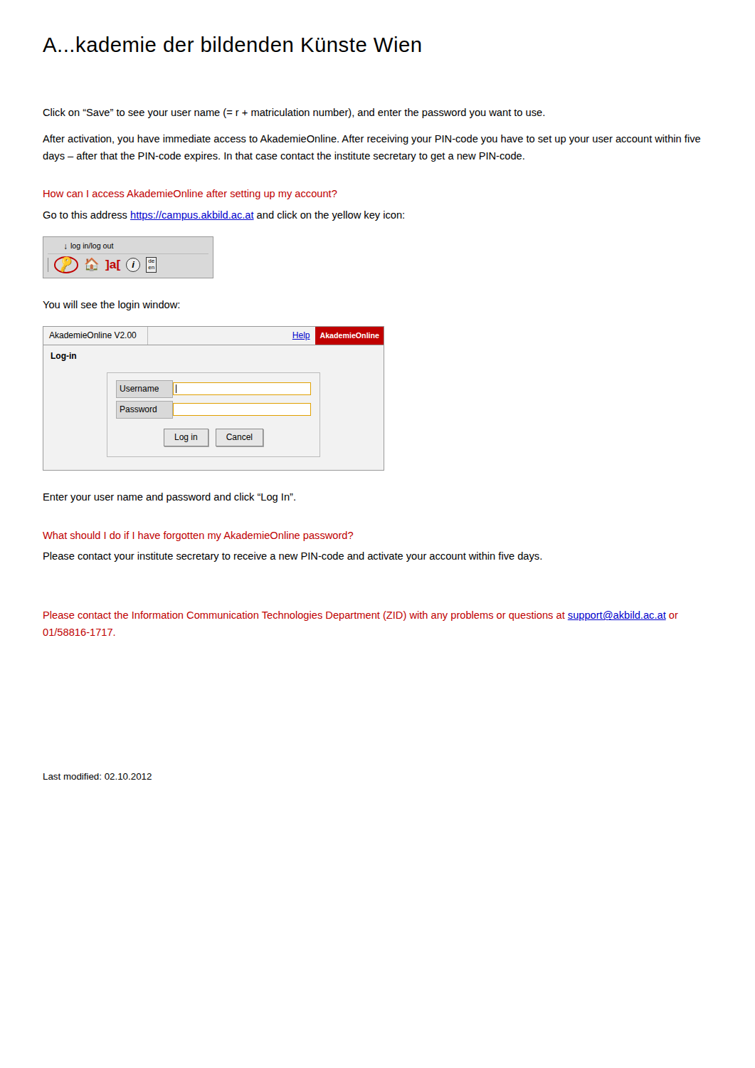A...kademie der bildenden Künste Wien
Click on “Save” to see your user name (= r + matriculation number), and enter the password you want to use.
After activation, you have immediate access to AkademieOnline. After receiving your PIN-code you have to set up your user account within five days – after that the PIN-code expires. In that case contact the institute secretary to get a new PIN-code.
How can I access AkademieOnline after setting up my account?
Go to this address https://campus.akbild.ac.at and click on the yellow key icon:
↓ log in/log out
🔑 🏠 ]a[ i de
en
You will see the login window:
AkademieOnline V2.00
Help
AkademieOnline
Log-in
Username
Password
Log in Cancel
Enter your user name and password and click “Log In”.
What should I do if I have forgotten my AkademieOnline password?
Please contact your institute secretary to receive a new PIN-code and activate your account within five days.
Please contact the Information Communication Technologies Department (ZID) with any problems or questions at support@akbild.ac.at or 01/58816-1717.
Last modified: 02.10.2012